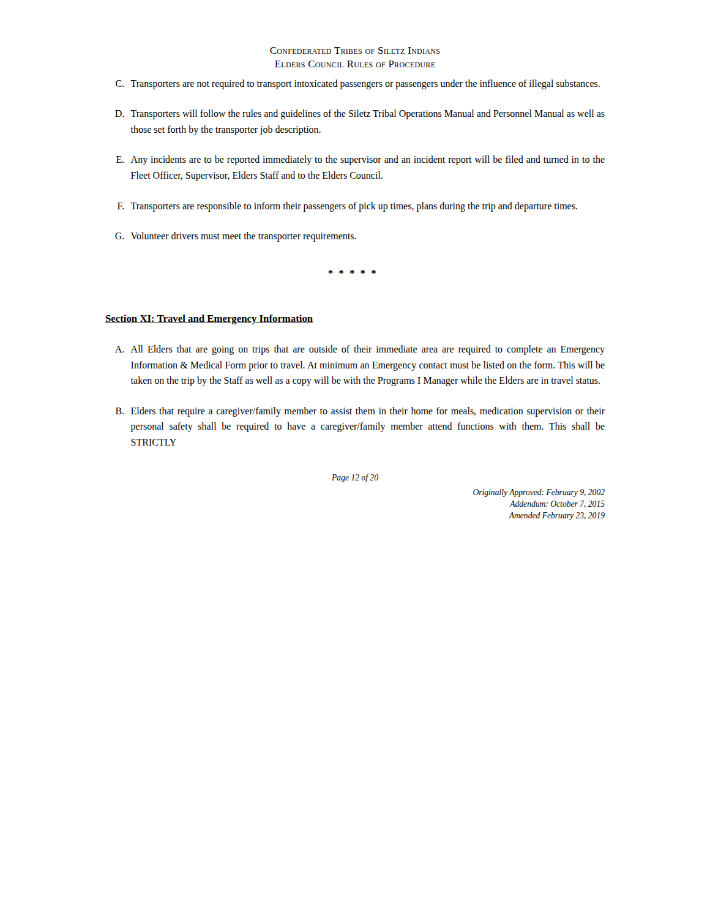Confederated Tribes of Siletz Indians Elders Council Rules of Procedure
Transporters are not required to transport intoxicated passengers or passengers under the influence of illegal substances.
Transporters will follow the rules and guidelines of the Siletz Tribal Operations Manual and Personnel Manual as well as those set forth by the transporter job description.
Any incidents are to be reported immediately to the supervisor and an incident report will be filed and turned in to the Fleet Officer, Supervisor, Elders Staff and to the Elders Council.
Transporters are responsible to inform their passengers of pick up times, plans during the trip and departure times.
Volunteer drivers must meet the transporter requirements.
*****
Section XI: Travel and Emergency Information
All Elders that are going on trips that are outside of their immediate area are required to complete an Emergency Information & Medical Form prior to travel. At minimum an Emergency contact must be listed on the form. This will be taken on the trip by the Staff as well as a copy will be with the Programs I Manager while the Elders are in travel status.
Elders that require a caregiver/family member to assist them in their home for meals, medication supervision or their personal safety shall be required to have a caregiver/family member attend functions with them. This shall be STRICTLY
Page 12 of 20
Originally Approved: February 9, 2002
Addendum: October 7, 2015
Amended February 23, 2019